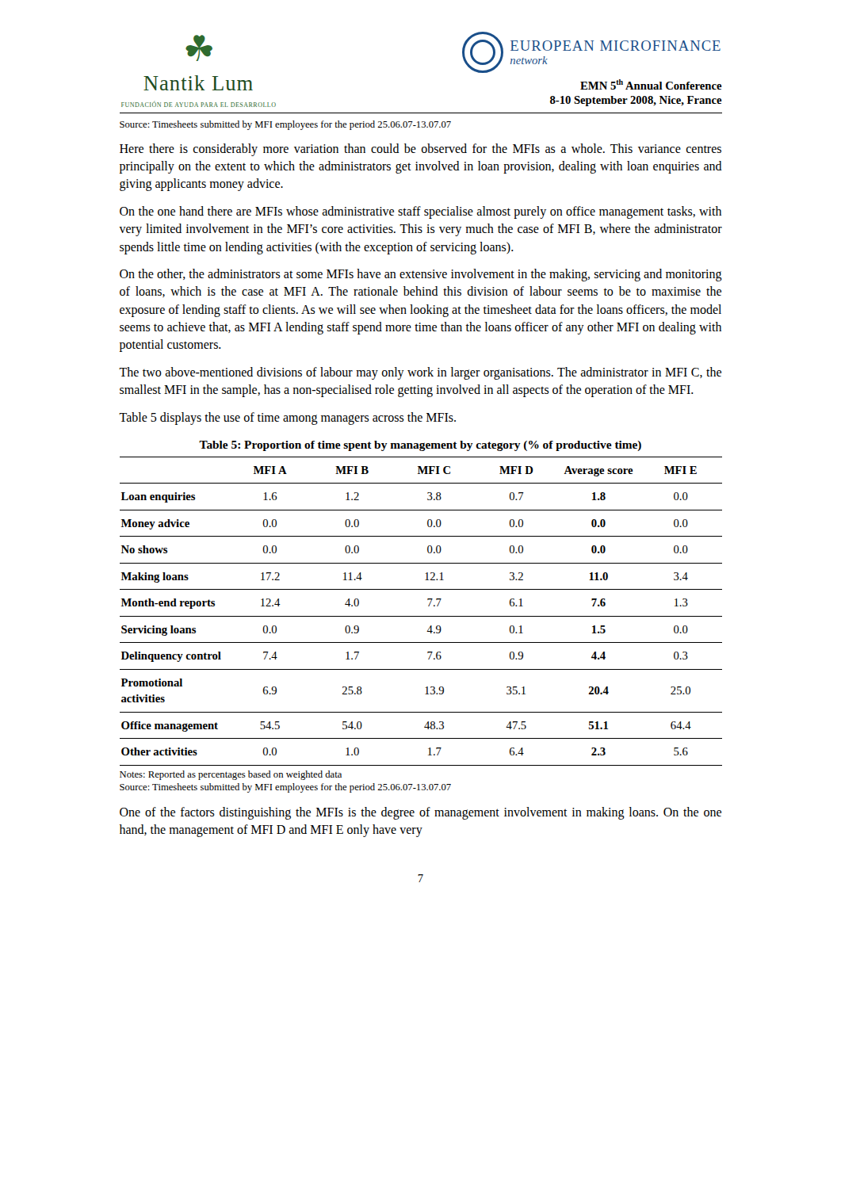☘
Nantik Lum
FUNDACIÓN DE AYUDA PARA EL DESARROLLO
EUROPEAN MICROFINANCE
network
EMN 5th Annual Conference
8-10 September 2008, Nice, France
Source: Timesheets submitted by MFI employees for the period 25.06.07-13.07.07
Here there is considerably more variation than could be observed for the MFIs as a whole. This variance centres principally on the extent to which the administrators get involved in loan provision, dealing with loan enquiries and giving applicants money advice.
On the one hand there are MFIs whose administrative staff specialise almost purely on office management tasks, with very limited involvement in the MFI’s core activities. This is very much the case of MFI B, where the administrator spends little time on lending activities (with the exception of servicing loans).
On the other, the administrators at some MFIs have an extensive involvement in the making, servicing and monitoring of loans, which is the case at MFI A. The rationale behind this division of labour seems to be to maximise the exposure of lending staff to clients. As we will see when looking at the timesheet data for the loans officers, the model seems to achieve that, as MFI A lending staff spend more time than the loans officer of any other MFI on dealing with potential customers.
The two above-mentioned divisions of labour may only work in larger organisations. The administrator in MFI C, the smallest MFI in the sample, has a non-specialised role getting involved in all aspects of the operation of the MFI.
Table 5 displays the use of time among managers across the MFIs.
Table 5: Proportion of time spent by management by category (% of productive time)
| | MFI A | MFI B | MFI C | MFI D | Average score | MFI E |
| --- | --- | --- | --- | --- | --- | --- |
| Loan enquiries | 1.6 | 1.2 | 3.8 | 0.7 | 1.8 | 0.0 |
| Money advice | 0.0 | 0.0 | 0.0 | 0.0 | 0.0 | 0.0 |
| No shows | 0.0 | 0.0 | 0.0 | 0.0 | 0.0 | 0.0 |
| Making loans | 17.2 | 11.4 | 12.1 | 3.2 | 11.0 | 3.4 |
| Month-end reports | 12.4 | 4.0 | 7.7 | 6.1 | 7.6 | 1.3 |
| Servicing loans | 0.0 | 0.9 | 4.9 | 0.1 | 1.5 | 0.0 |
| Delinquency control | 7.4 | 1.7 | 7.6 | 0.9 | 4.4 | 0.3 |
| Promotional activities | 6.9 | 25.8 | 13.9 | 35.1 | 20.4 | 25.0 |
| Office management | 54.5 | 54.0 | 48.3 | 47.5 | 51.1 | 64.4 |
| Other activities | 0.0 | 1.0 | 1.7 | 6.4 | 2.3 | 5.6 |
Notes: Reported as percentages based on weighted data
Source: Timesheets submitted by MFI employees for the period 25.06.07-13.07.07
One of the factors distinguishing the MFIs is the degree of management involvement in making loans. On the one hand, the management of MFI D and MFI E only have very
7